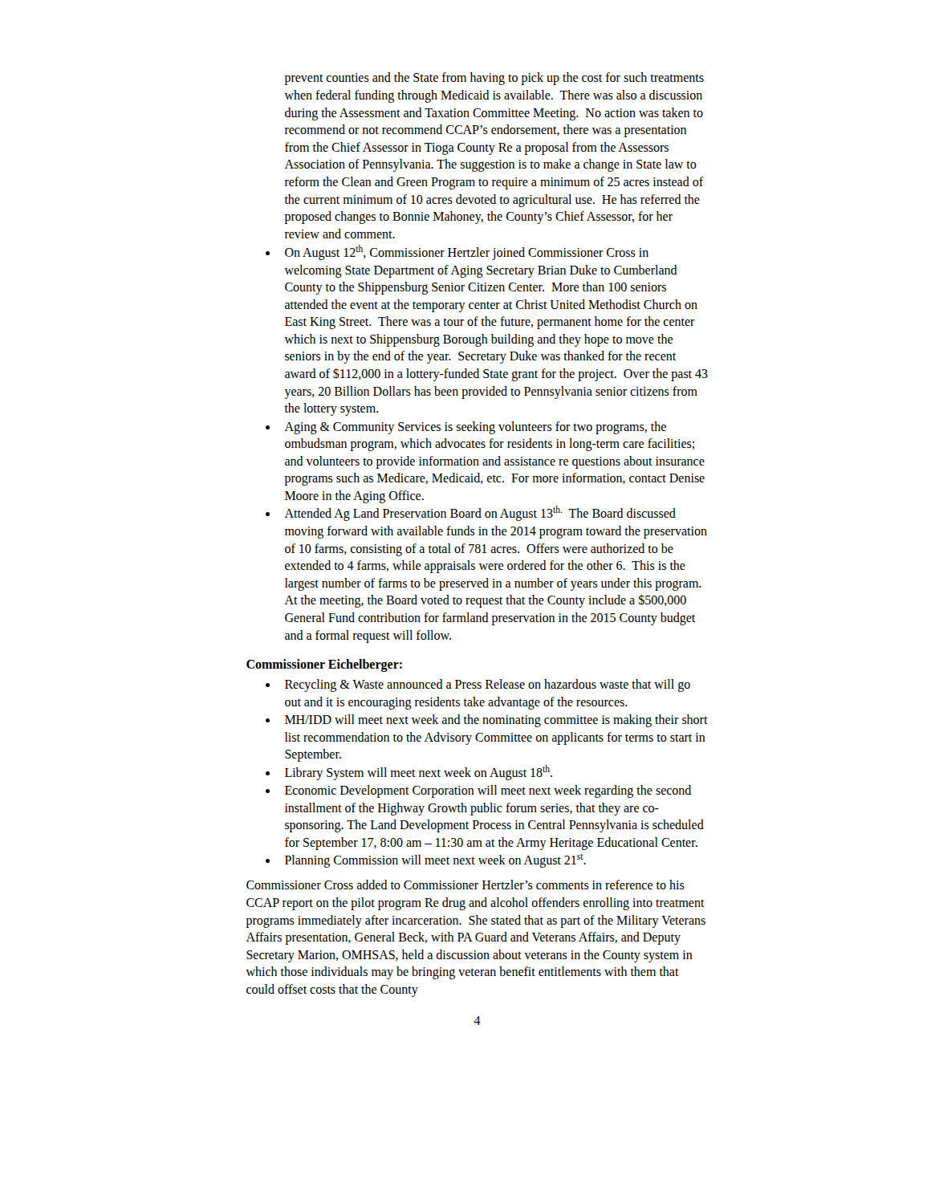prevent counties and the State from having to pick up the cost for such treatments when federal funding through Medicaid is available. There was also a discussion during the Assessment and Taxation Committee Meeting. No action was taken to recommend or not recommend CCAP’s endorsement, there was a presentation from the Chief Assessor in Tioga County Re a proposal from the Assessors Association of Pennsylvania. The suggestion is to make a change in State law to reform the Clean and Green Program to require a minimum of 25 acres instead of the current minimum of 10 acres devoted to agricultural use. He has referred the proposed changes to Bonnie Mahoney, the County’s Chief Assessor, for her review and comment.
On August 12th, Commissioner Hertzler joined Commissioner Cross in welcoming State Department of Aging Secretary Brian Duke to Cumberland County to the Shippensburg Senior Citizen Center. More than 100 seniors attended the event at the temporary center at Christ United Methodist Church on East King Street. There was a tour of the future, permanent home for the center which is next to Shippensburg Borough building and they hope to move the seniors in by the end of the year. Secretary Duke was thanked for the recent award of $112,000 in a lottery-funded State grant for the project. Over the past 43 years, 20 Billion Dollars has been provided to Pennsylvania senior citizens from the lottery system.
Aging & Community Services is seeking volunteers for two programs, the ombudsman program, which advocates for residents in long-term care facilities; and volunteers to provide information and assistance re questions about insurance programs such as Medicare, Medicaid, etc. For more information, contact Denise Moore in the Aging Office.
Attended Ag Land Preservation Board on August 13th. The Board discussed moving forward with available funds in the 2014 program toward the preservation of 10 farms, consisting of a total of 781 acres. Offers were authorized to be extended to 4 farms, while appraisals were ordered for the other 6. This is the largest number of farms to be preserved in a number of years under this program. At the meeting, the Board voted to request that the County include a $500,000 General Fund contribution for farmland preservation in the 2015 County budget and a formal request will follow.
Commissioner Eichelberger:
Recycling & Waste announced a Press Release on hazardous waste that will go out and it is encouraging residents take advantage of the resources.
MH/IDD will meet next week and the nominating committee is making their short list recommendation to the Advisory Committee on applicants for terms to start in September.
Library System will meet next week on August 18th.
Economic Development Corporation will meet next week regarding the second installment of the Highway Growth public forum series, that they are co-sponsoring. The Land Development Process in Central Pennsylvania is scheduled for September 17, 8:00 am – 11:30 am at the Army Heritage Educational Center.
Planning Commission will meet next week on August 21st.
Commissioner Cross added to Commissioner Hertzler’s comments in reference to his CCAP report on the pilot program Re drug and alcohol offenders enrolling into treatment programs immediately after incarceration. She stated that as part of the Military Veterans Affairs presentation, General Beck, with PA Guard and Veterans Affairs, and Deputy Secretary Marion, OMHSAS, held a discussion about veterans in the County system in which those individuals may be bringing veteran benefit entitlements with them that could offset costs that the County
4